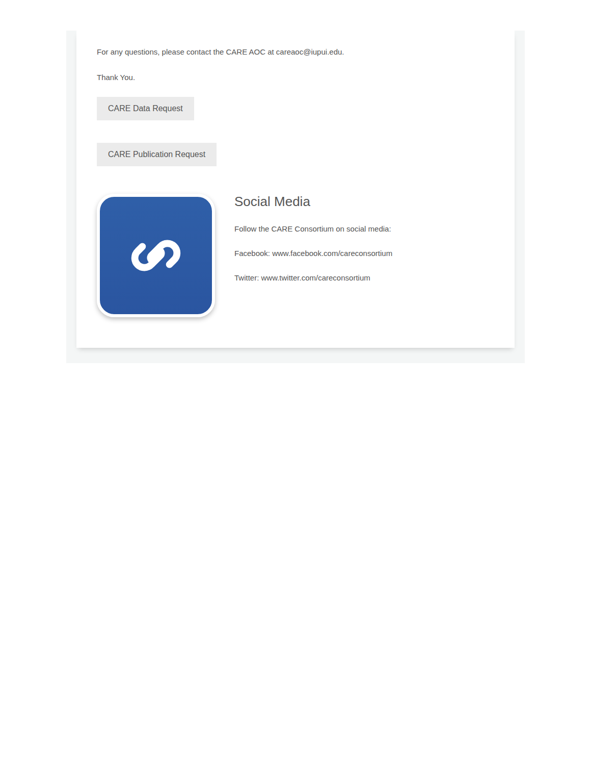For any questions, please contact the CARE AOC at careaoc@iupui.edu.
Thank You.
CARE Data Request
CARE Publication Request
Social Media
Follow the CARE Consortium on social media:
Facebook: www.facebook.com/careconsortium
Twitter: www.twitter.com/careconsortium